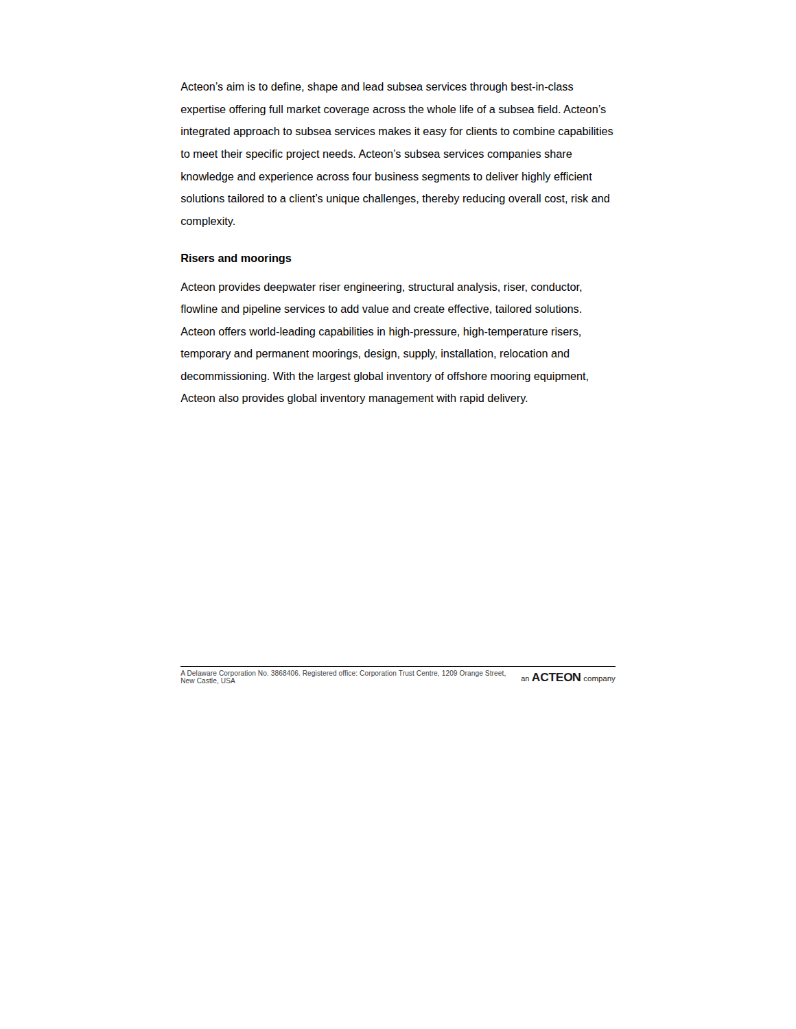Acteon’s aim is to define, shape and lead subsea services through best-in-class expertise offering full market coverage across the whole life of a subsea field. Acteon’s integrated approach to subsea services makes it easy for clients to combine capabilities to meet their specific project needs. Acteon’s subsea services companies share knowledge and experience across four business segments to deliver highly efficient solutions tailored to a client’s unique challenges, thereby reducing overall cost, risk and complexity.
Risers and moorings
Acteon provides deepwater riser engineering, structural analysis, riser, conductor, flowline and pipeline services to add value and create effective, tailored solutions. Acteon offers world-leading capabilities in high-pressure, high-temperature risers, temporary and permanent moorings, design, supply, installation, relocation and decommissioning. With the largest global inventory of offshore mooring equipment, Acteon also provides global inventory management with rapid delivery.
A Delaware Corporation No. 3868406. Registered office: Corporation Trust Centre, 1209 Orange Street, New Castle, USA
an ACTEON company